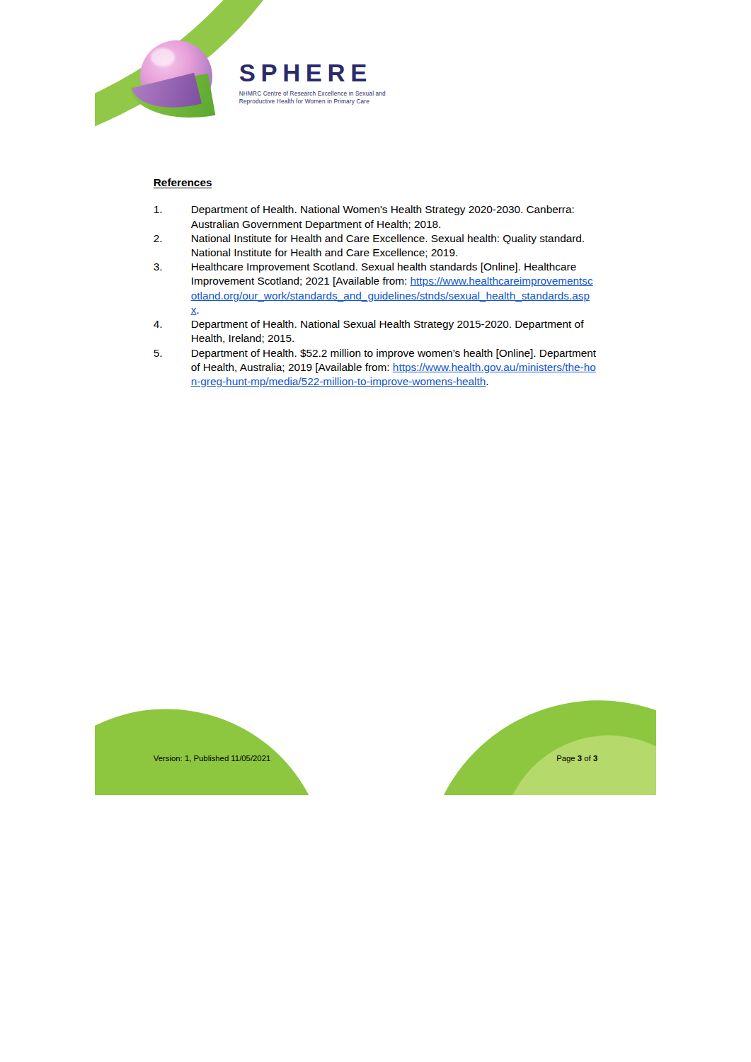SPHERE
NHMRC Centre of Research Excellence in Sexual and Reproductive Health for Women in Primary Care
References
1. Department of Health. National Women's Health Strategy 2020-2030. Canberra: Australian Government Department of Health; 2018.
2. National Institute for Health and Care Excellence. Sexual health: Quality standard. National Institute for Health and Care Excellence; 2019.
3. Healthcare Improvement Scotland. Sexual health standards [Online]. Healthcare Improvement Scotland; 2021 [Available from: https://www.healthcareimprovementscotland.org/our_work/standards_and_guidelines/stnds/sexual_health_standards.aspx.
4. Department of Health. National Sexual Health Strategy 2015-2020. Department of Health, Ireland; 2015.
5. Department of Health. $52.2 million to improve women’s health [Online]. Department of Health, Australia; 2019 [Available from: https://www.health.gov.au/ministers/the-hon-greg-hunt-mp/media/522-million-to-improve-womens-health.
Version: 1, Published 11/05/2021
Page 3 of 3